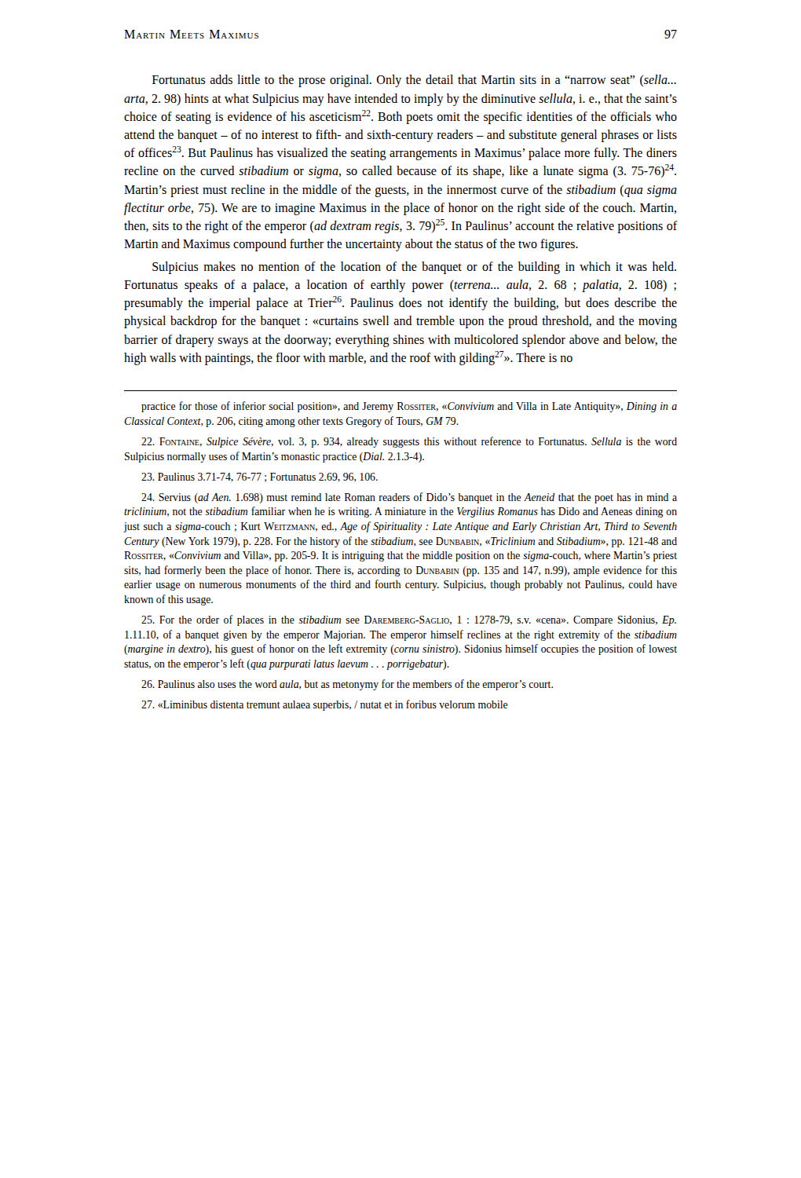Martin Meets Maximus 97
Fortunatus adds little to the prose original. Only the detail that Martin sits in a “narrow seat” (sella... arta, 2. 98) hints at what Sulpicius may have intended to imply by the diminutive sellula, i. e., that the saint’s choice of seating is evidence of his asceticism22. Both poets omit the specific identities of the officials who attend the banquet – of no interest to fifth- and sixth-century readers – and substitute general phrases or lists of offices23. But Paulinus has visualized the seating arrangements in Maximus’ palace more fully. The diners recline on the curved stibadium or sigma, so called because of its shape, like a lunate sigma (3. 75-76)24. Martin’s priest must recline in the middle of the guests, in the innermost curve of the stibadium (qua sigma flectitur orbe, 75). We are to imagine Maximus in the place of honor on the right side of the couch. Martin, then, sits to the right of the emperor (ad dextram regis, 3. 79)25. In Paulinus’ account the relative positions of Martin and Maximus compound further the uncertainty about the status of the two figures.
Sulpicius makes no mention of the location of the banquet or of the building in which it was held. Fortunatus speaks of a palace, a location of earthly power (terrena... aula, 2. 68 ; palatia, 2. 108) ; presumably the imperial palace at Trier26. Paulinus does not identify the building, but does describe the physical backdrop for the banquet : «curtains swell and tremble upon the proud threshold, and the moving barrier of drapery sways at the doorway; everything shines with multicolored splendor above and below, the high walls with paintings, the floor with marble, and the roof with gilding27». There is no
practice for those of inferior social position», and Jeremy Rossiter, «Convivium and Villa in Late Antiquity», Dining in a Classical Context, p. 206, citing among other texts Gregory of Tours, GM 79.
22. Fontaine, Sulpice Sévère, vol. 3, p. 934, already suggests this without reference to Fortunatus. Sellula is the word Sulpicius normally uses of Martin’s monastic practice (Dial. 2.1.3-4).
23. Paulinus 3.71-74, 76-77 ; Fortunatus 2.69, 96, 106.
24. Servius (ad Aen. 1.698) must remind late Roman readers of Dido’s banquet in the Aeneid that the poet has in mind a triclinium, not the stibadium familiar when he is writing. A miniature in the Vergilius Romanus has Dido and Aeneas dining on just such a sigma-couch ; Kurt Weitzmann, ed., Age of Spirituality : Late Antique and Early Christian Art, Third to Seventh Century (New York 1979), p. 228. For the history of the stibadium, see Dunbabin, «Triclinium and Stibadium», pp. 121-48 and Rossiter, «Convivium and Villa», pp. 205-9. It is intriguing that the middle position on the sigma-couch, where Martin’s priest sits, had formerly been the place of honor. There is, according to Dunbabin (pp. 135 and 147, n.99), ample evidence for this earlier usage on numerous monuments of the third and fourth century. Sulpicius, though probably not Paulinus, could have known of this usage.
25. For the order of places in the stibadium see Daremberg-Saglio, 1 : 1278-79, s.v. «cena». Compare Sidonius, Ep. 1.11.10, of a banquet given by the emperor Majorian. The emperor himself reclines at the right extremity of the stibadium (margine in dextro), his guest of honor on the left extremity (cornu sinistro). Sidonius himself occupies the position of lowest status, on the emperor’s left (qua purpurati latus laevum . . . porrigebatur).
26. Paulinus also uses the word aula, but as metonymy for the members of the emperor’s court.
27. «Liminibus distenta tremunt aulaea superbis, / nutat et in foribus velorum mobile